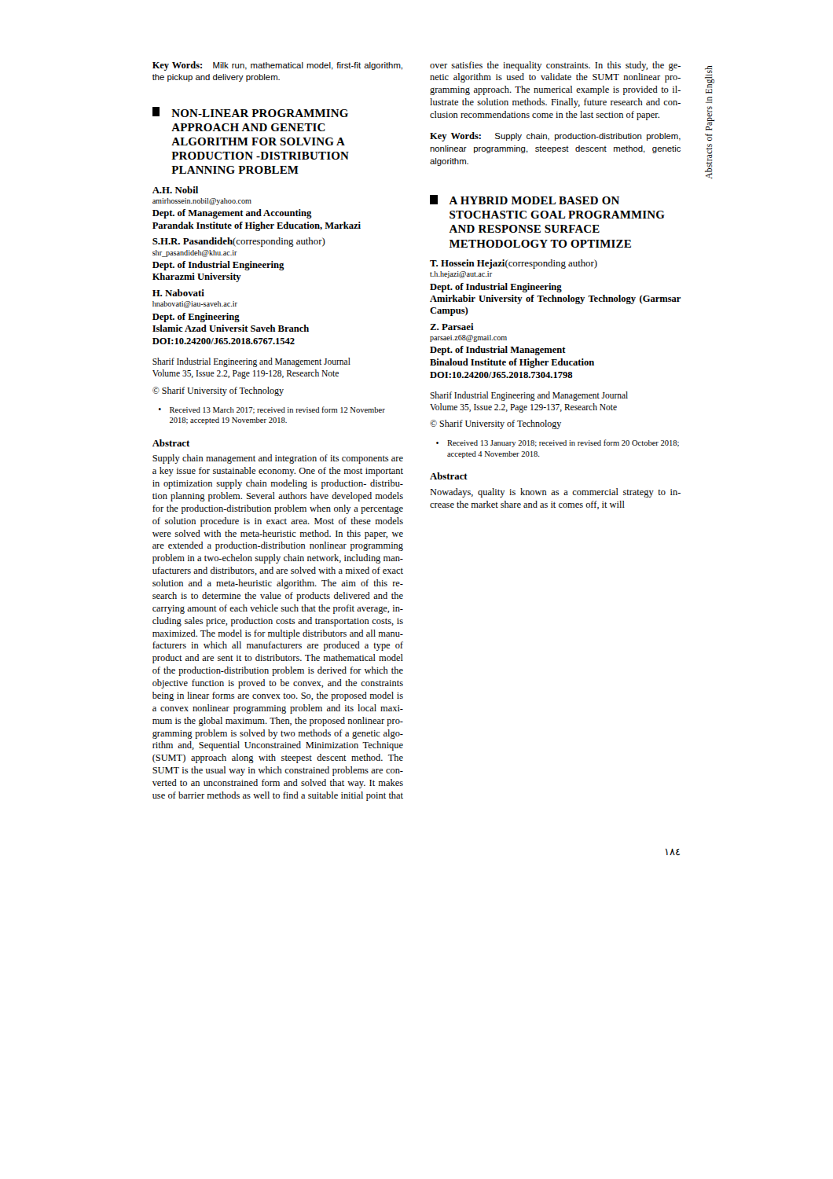Abstracts of Papers in English
Key Words: Milk run, mathematical model, first-fit algorithm, the pickup and delivery problem.
Non-linear programming approach and genetic algorithm for solving a production -distribution planning problem
A.H. Nobil
amirhossein.nobil@yahoo.com
Dept. of Management and Accounting
Parandak Institute of Higher Education, Markazi
S.H.R. Pasandideh(corresponding author)
shr_pasandideh@khu.ac.ir
Dept. of Industrial Engineering
Kharazmi University
H. Nabovati
hnabovati@iau-saveh.ac.ir
Dept. of Engineering
Islamic Azad Universit Saveh Branch
DOI:10.24200/J65.2018.6767.1542
Sharif Industrial Engineering and Management Journal
Volume 35, Issue 2.2, Page 119-128, Research Note
© Sharif University of Technology
Received 13 March 2017; received in revised form 12 November 2018; accepted 19 November 2018.
Abstract
Supply chain management and integration of its components are a key issue for sustainable economy. One of the most important in optimization supply chain modeling is production- distribution planning problem. Several authors have developed models for the production-distribution problem when only a percentage of solution procedure is in exact area. Most of these models were solved with the meta-heuristic method. In this paper, we are extended a production-distribution nonlinear programming problem in a two-echelon supply chain network, including manufacturers and distributors, and are solved with a mixed of exact solution and a meta-heuristic algorithm. The aim of this research is to determine the value of products delivered and the carrying amount of each vehicle such that the profit average, including sales price, production costs and transportation costs, is maximized. The model is for multiple distributors and all manufacturers in which all manufacturers are produced a type of product and are sent it to distributors. The mathematical model of the production-distribution problem is derived for which the objective function is proved to be convex, and the constraints being in linear forms are convex too. So, the proposed model is a convex nonlinear programming problem and its local maximum is the global maximum. Then, the proposed nonlinear programming problem is solved by two methods of a genetic algorithm and, Sequential Unconstrained Minimization Technique (SUMT) approach along with steepest descent method. The SUMT is the usual way in which constrained problems are converted to an unconstrained form and solved that way. It makes use of barrier methods as well to find a suitable initial point that over satisfies the inequality constraints. In this study, the genetic algorithm is used to validate the SUMT nonlinear programming approach. The numerical example is provided to illustrate the solution methods. Finally, future research and conclusion recommendations come in the last section of paper.
Key Words: Supply chain, production-distribution problem, nonlinear programming, steepest descent method, genetic algorithm.
A hybrid model based on stochastic goal programming and response surface methodology to optimize
T. Hossein Hejazi(corresponding author)
t.h.hejazi@aut.ac.ir
Dept. of Industrial Engineering
Amirkabir University of Technology Technology (Garmsar Campus)
Z. Parsaei
parsaei.z68@gmail.com
Dept. of Industrial Management
Binaloud Institute of Higher Education
DOI:10.24200/J65.2018.7304.1798
Sharif Industrial Engineering and Management Journal
Volume 35, Issue 2.2, Page 129-137, Research Note
© Sharif University of Technology
Received 13 January 2018; received in revised form 20 October 2018; accepted 4 November 2018.
Abstract
Nowadays, quality is known as a commercial strategy to increase the market share and as it comes off, it will
١٨٤